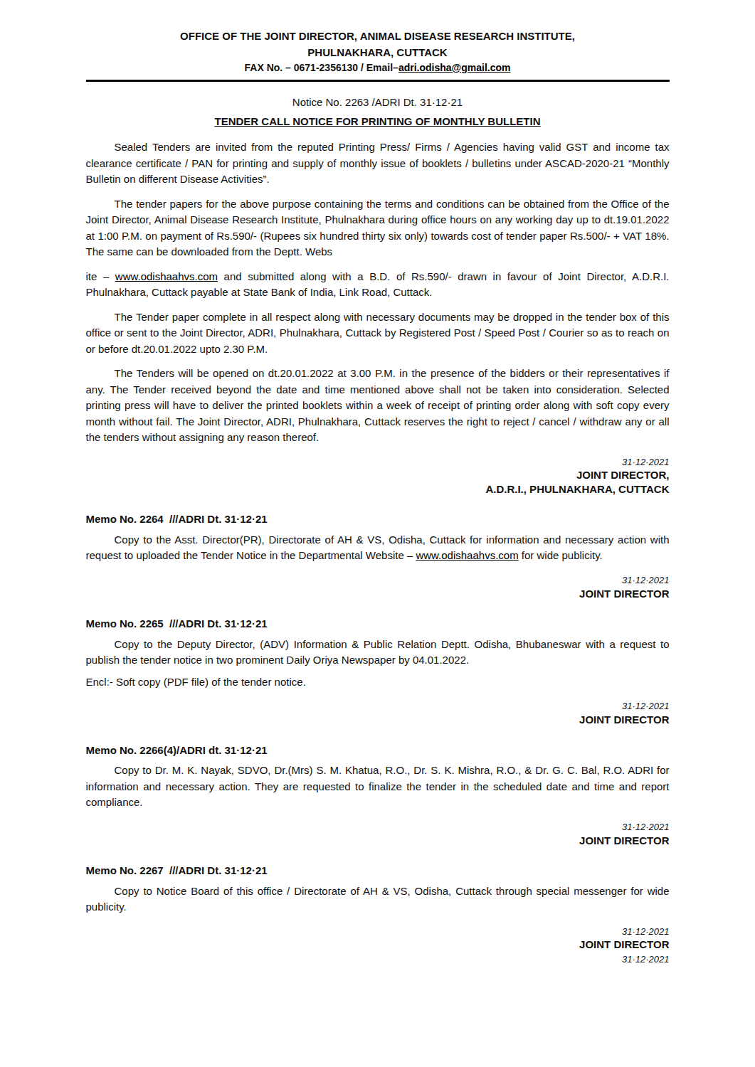OFFICE OF THE JOINT DIRECTOR, ANIMAL DISEASE RESEARCH INSTITUTE,
PHULNAKHARA, CUTTACK
FAX No. – 0671-2356130 / Email–adri.odisha@gmail.com
Notice No. 2263 /ADRI Dt. 31·12·21
TENDER CALL NOTICE FOR PRINTING OF MONTHLY BULLETIN
Sealed Tenders are invited from the reputed Printing Press/ Firms / Agencies having valid GST and income tax clearance certificate / PAN for printing and supply of monthly issue of booklets / bulletins under ASCAD-2020-21 “Monthly Bulletin on different Disease Activities”.
The tender papers for the above purpose containing the terms and conditions can be obtained from the Office of the Joint Director, Animal Disease Research Institute, Phulnakhara during office hours on any working day up to dt.19.01.2022 at 1:00 P.M. on payment of Rs.590/- (Rupees six hundred thirty six only) towards cost of tender paper Rs.500/- + VAT 18%. The same can be downloaded from the Deptt. Webs
ite – www.odishaahvs.com and submitted along with a B.D. of Rs.590/- drawn in favour of Joint Director, A.D.R.I. Phulnakhara, Cuttack payable at State Bank of India, Link Road, Cuttack.
The Tender paper complete in all respect along with necessary documents may be dropped in the tender box of this office or sent to the Joint Director, ADRI, Phulnakhara, Cuttack by Registered Post / Speed Post / Courier so as to reach on or before dt.20.01.2022 upto 2.30 P.M.
The Tenders will be opened on dt.20.01.2022 at 3.00 P.M. in the presence of the bidders or their representatives if any. The Tender received beyond the date and time mentioned above shall not be taken into consideration. Selected printing press will have to deliver the printed booklets within a week of receipt of printing order along with soft copy every month without fail. The Joint Director, ADRI, Phulnakhara, Cuttack reserves the right to reject / cancel / withdraw any or all the tenders without assigning any reason thereof.
31·12·2021
JOINT DIRECTOR,
A.D.R.I., PHULNAKHARA, CUTTACK
Memo No. 2264 ///ADRI Dt. 31·12·21
Copy to the Asst. Director(PR), Directorate of AH & VS, Odisha, Cuttack for information and necessary action with request to uploaded the Tender Notice in the Departmental Website – www.odishaahvs.com for wide publicity.
31·12·2021
JOINT DIRECTOR
Memo No. 2265 ///ADRI Dt. 31·12·21
Copy to the Deputy Director, (ADV) Information & Public Relation Deptt. Odisha, Bhubaneswar with a request to publish the tender notice in two prominent Daily Oriya Newspaper by 04.01.2022.
Encl:- Soft copy (PDF file) of the tender notice.
31·12·2021
JOINT DIRECTOR
Memo No. 2266(4)/ADRI dt. 31·12·21
Copy to Dr. M. K. Nayak, SDVO, Dr.(Mrs) S. M. Khatua, R.O., Dr. S. K. Mishra, R.O., & Dr. G. C. Bal, R.O. ADRI for information and necessary action. They are requested to finalize the tender in the scheduled date and time and report compliance.
31·12·2021
JOINT DIRECTOR
Memo No. 2267 ///ADRI Dt. 31·12·21
Copy to Notice Board of this office / Directorate of AH & VS, Odisha, Cuttack through special messenger for wide publicity.
31·12·2021
JOINT DIRECTOR
31·12·2021